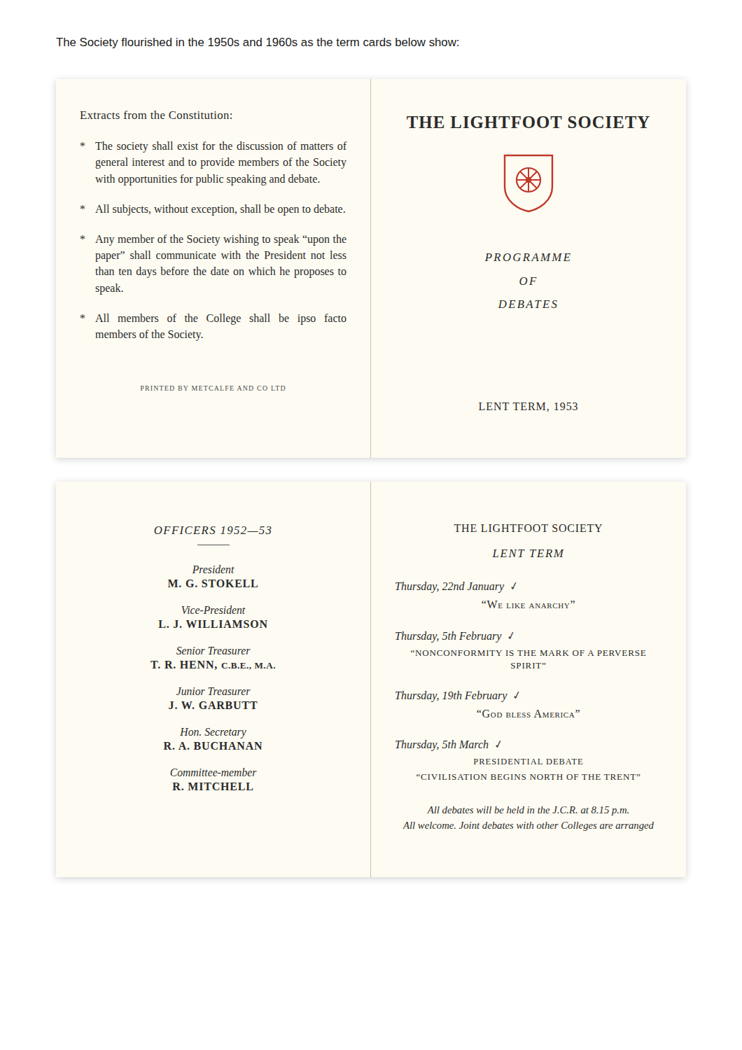The Society flourished in the 1950s and 1960s as the term cards below show:
Extracts from the Constitution:
The society shall exist for the discussion of matters of general interest and to provide members of the Society with opportunities for public speaking and debate.
All subjects, without exception, shall be open to debate.
Any member of the Society wishing to speak “upon the paper” shall communicate with the President not less than ten days before the date on which he proposes to speak.
All members of the College shall be ipso facto members of the Society.
Printed by Metcalfe and Co Ltd
THE LIGHTFOOT SOCIETY
PROGRAMME
OF
DEBATES
LENT TERM, 1953
OFFICERS 1952—53
President
M. G. STOKELL
Vice-President
L. J. WILLIAMSON
Senior Treasurer
T. R. HENN, C.B.E., M.A.
Junior Treasurer
J. W. GARBUTT
Hon. Secretary
R. A. BUCHANAN
Committee-member
R. MITCHELL
THE LIGHTFOOT SOCIETY
LENT TERM
Thursday, 22nd January✓ “We like anarchy”
Thursday, 5th February✓ “Nonconformity is the mark of a perverse spirit”
Thursday, 19th February✓ “God bless America”
Thursday, 5th March✓ Presidential Debate “Civilisation begins north of the Trent”
All debates will be held in the J.C.R. at 8.15 p.m.
All welcome. Joint debates with other Colleges are arranged